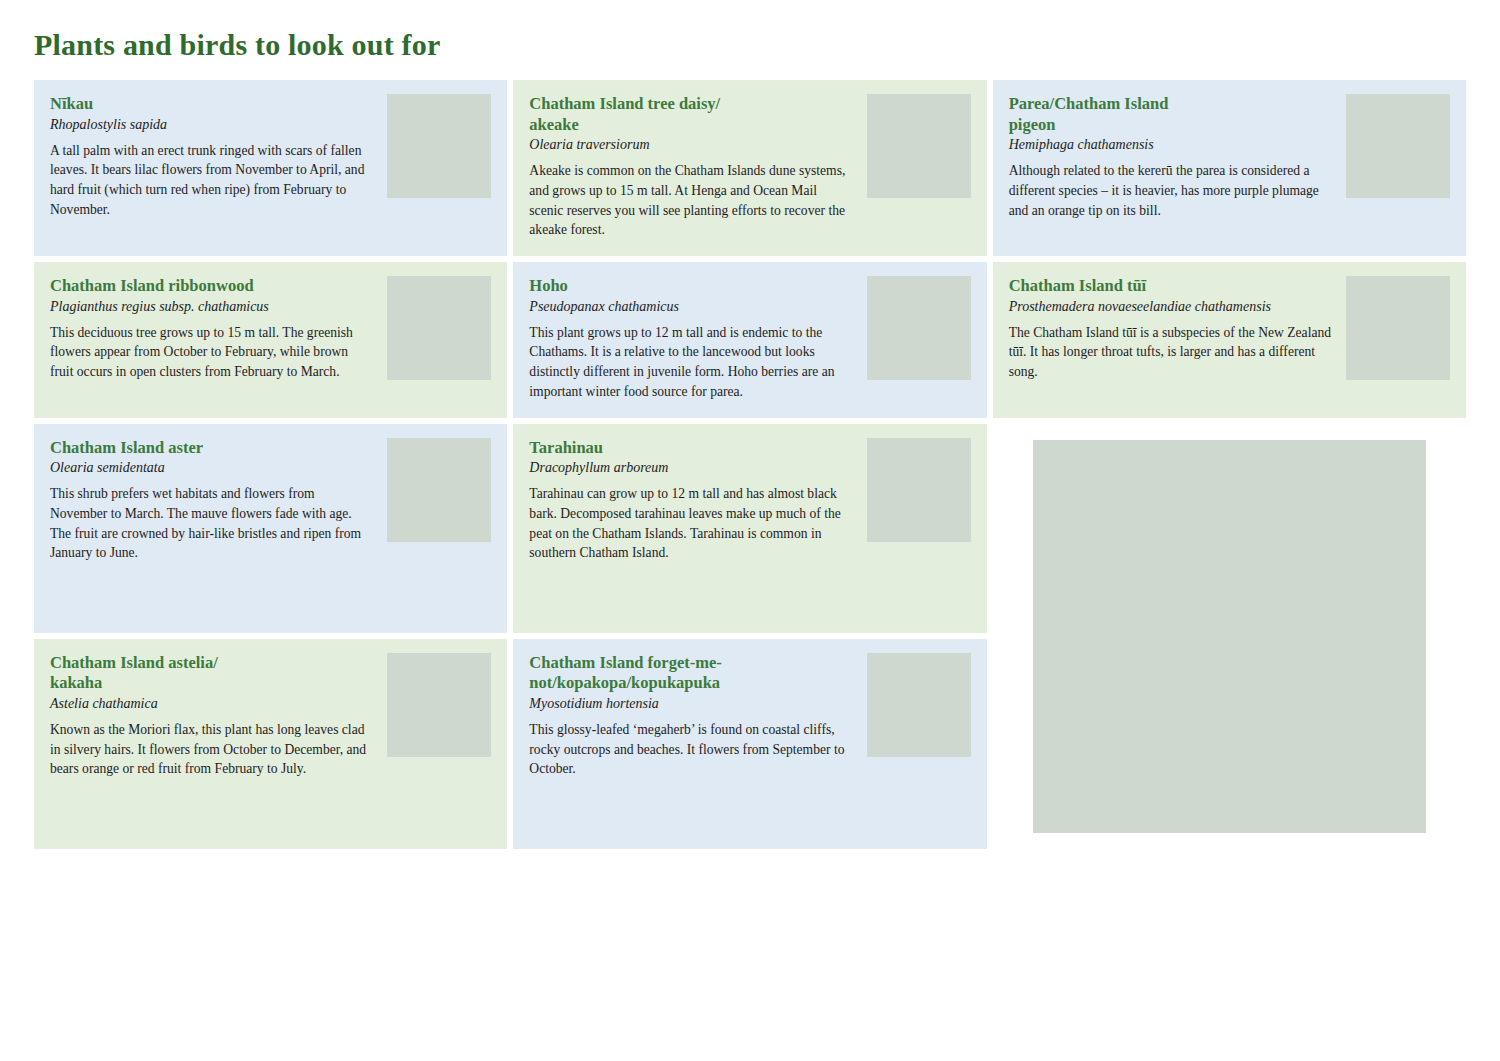Plants and birds to look out for
Nīkau
Rhopalostylis sapida
A tall palm with an erect trunk ringed with scars of fallen leaves. It bears lilac flowers from November to April, and hard fruit (which turn red when ripe) from February to November.
Chatham Island tree daisy/
akeake
Olearia traversiorum
Akeake is common on the Chatham Islands dune systems, and grows up to 15 m tall. At Henga and Ocean Mail scenic reserves you will see planting efforts to recover the akeake forest.
Parea/Chatham Island
pigeon
Hemiphaga chathamensis
Although related to the kererū the parea is considered a different species – it is heavier, has more purple plumage and an orange tip on its bill.
Chatham Island ribbonwood
Plagianthus regius subsp. chathamicus
This deciduous tree grows up to 15 m tall. The greenish flowers appear from October to February, while brown fruit occurs in open clusters from February to March.
Hoho
Pseudopanax chathamicus
This plant grows up to 12 m tall and is endemic to the Chathams. It is a relative to the lancewood but looks distinctly different in juvenile form. Hoho berries are an important winter food source for parea.
Chatham Island tūī
Prosthemadera novaeseelandiae chathamensis
The Chatham Island tūī is a subspecies of the New Zealand tūī. It has longer throat tufts, is larger and has a different song.
Chatham Island aster
Olearia semidentata
This shrub prefers wet habitats and flowers from November to March. The mauve flowers fade with age. The fruit are crowned by hair-like bristles and ripen from January to June.
Tarahinau
Dracophyllum arboreum
Tarahinau can grow up to 12 m tall and has almost black bark. Decomposed tarahinau leaves make up much of the peat on the Chatham Islands. Tarahinau is common in southern Chatham Island.
Chatham Island astelia/
kakaha
Astelia chathamica
Known as the Moriori flax, this plant has long leaves clad in silvery hairs. It flowers from October to December, and bears orange or red fruit from February to July.
Chatham Island forget-me-
not/kopakopa/kopukapuka
Myosotidium hortensia
This glossy-leafed ‘megaherb’ is found on coastal cliffs, rocky outcrops and beaches. It flowers from September to October.